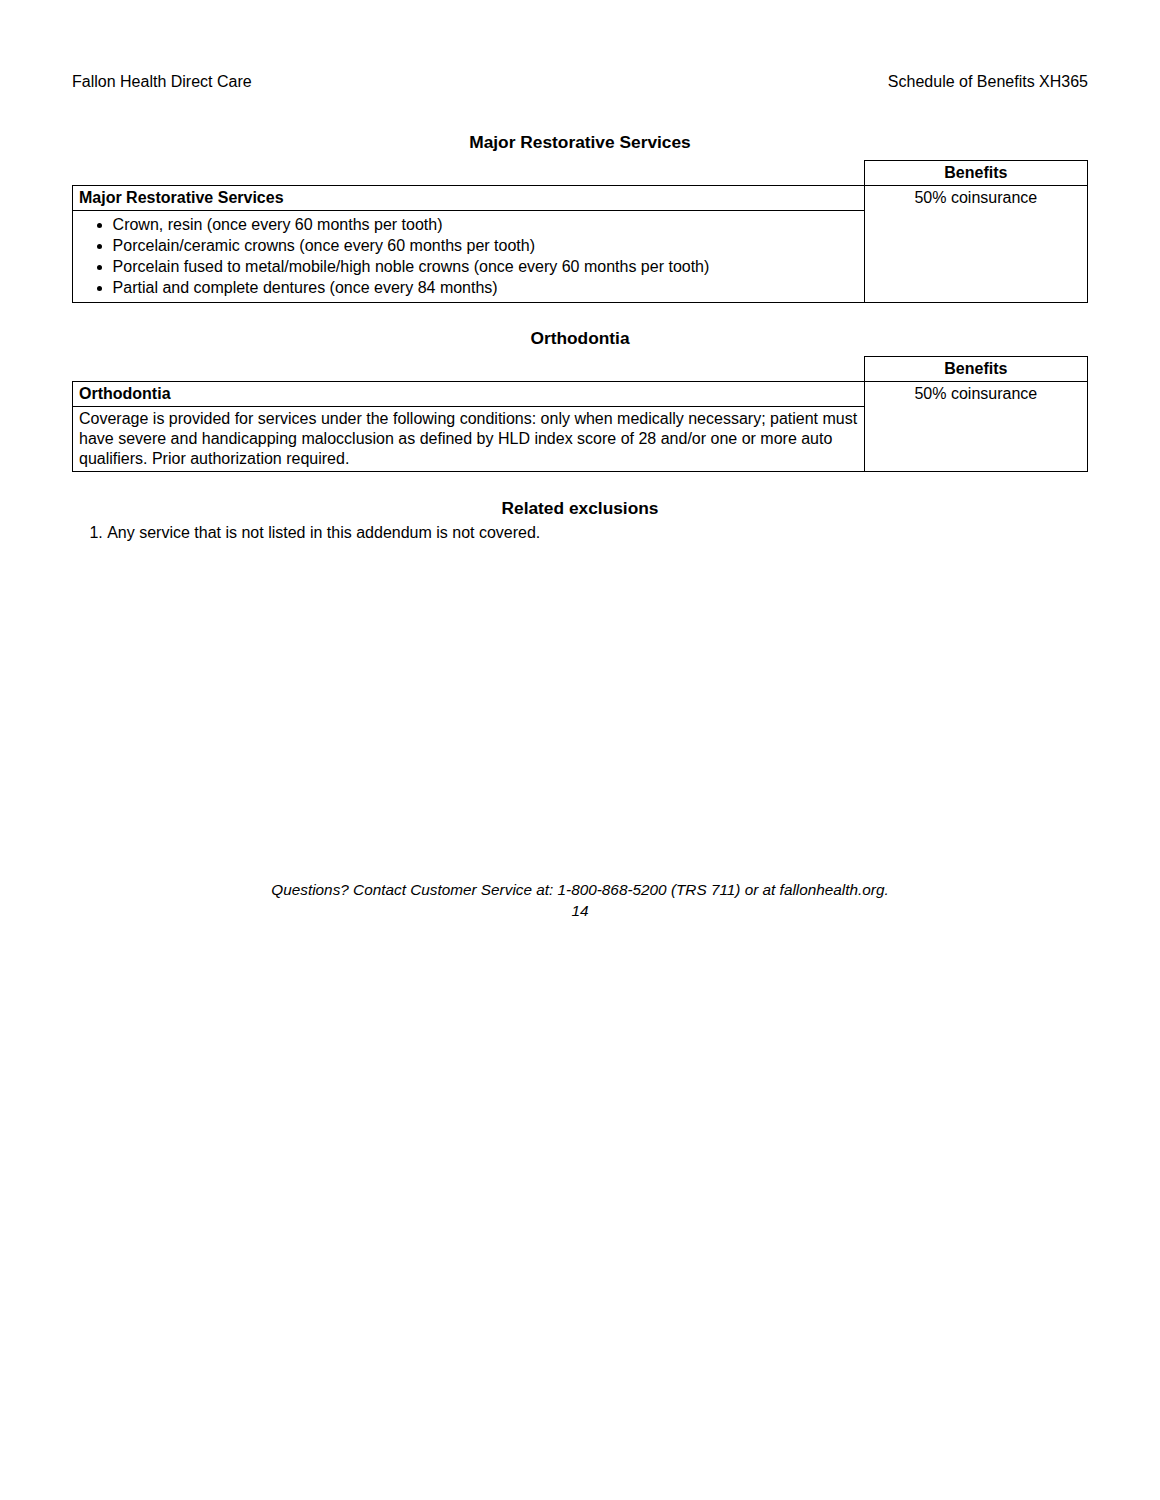Fallon Health Direct Care
Schedule of Benefits XH365
Major Restorative Services
| | Benefits |
| Major Restorative Services | 50% coinsurance |
| Crown, resin (once every 60 months per tooth) Porcelain/ceramic crowns (once every 60 months per tooth) Porcelain fused to metal/mobile/high noble crowns (once every 60 months per tooth) Partial and complete dentures (once every 84 months) |
Orthodontia
| | Benefits |
| Orthodontia | 50% coinsurance |
| Coverage is provided for services under the following conditions: only when medically necessary; patient must have severe and handicapping malocclusion as defined by HLD index score of 28 and/or one or more auto qualifiers. Prior authorization required. |
Related exclusions
Any service that is not listed in this addendum is not covered.
Questions? Contact Customer Service at: 1-800-868-5200 (TRS 711) or at fallonhealth.org.
14